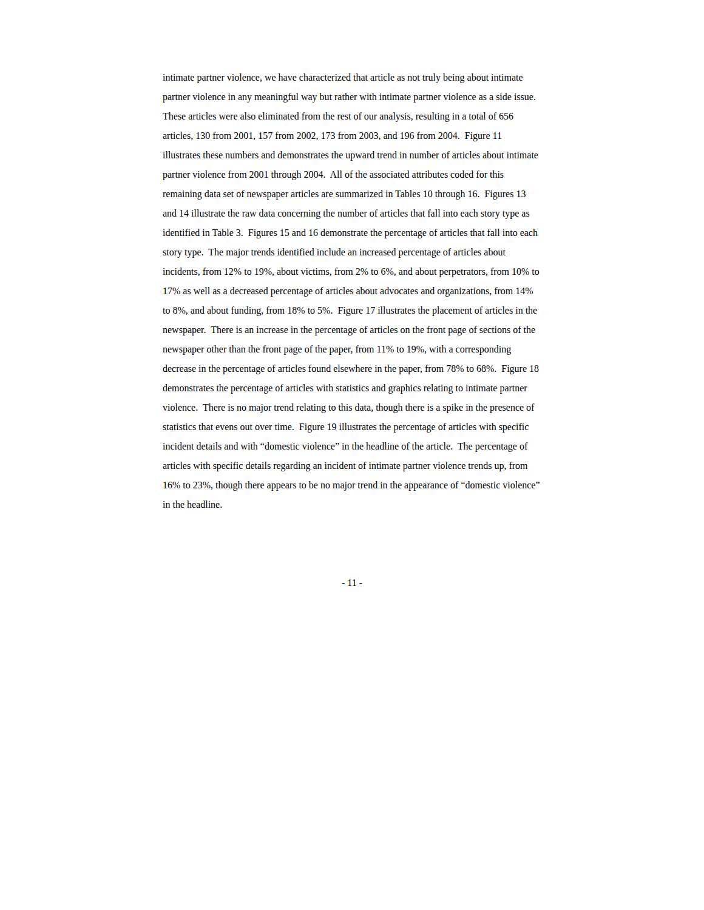intimate partner violence, we have characterized that article as not truly being about intimate partner violence in any meaningful way but rather with intimate partner violence as a side issue. These articles were also eliminated from the rest of our analysis, resulting in a total of 656 articles, 130 from 2001, 157 from 2002, 173 from 2003, and 196 from 2004. Figure 11 illustrates these numbers and demonstrates the upward trend in number of articles about intimate partner violence from 2001 through 2004. All of the associated attributes coded for this remaining data set of newspaper articles are summarized in Tables 10 through 16. Figures 13 and 14 illustrate the raw data concerning the number of articles that fall into each story type as identified in Table 3. Figures 15 and 16 demonstrate the percentage of articles that fall into each story type. The major trends identified include an increased percentage of articles about incidents, from 12% to 19%, about victims, from 2% to 6%, and about perpetrators, from 10% to 17% as well as a decreased percentage of articles about advocates and organizations, from 14% to 8%, and about funding, from 18% to 5%. Figure 17 illustrates the placement of articles in the newspaper. There is an increase in the percentage of articles on the front page of sections of the newspaper other than the front page of the paper, from 11% to 19%, with a corresponding decrease in the percentage of articles found elsewhere in the paper, from 78% to 68%. Figure 18 demonstrates the percentage of articles with statistics and graphics relating to intimate partner violence. There is no major trend relating to this data, though there is a spike in the presence of statistics that evens out over time. Figure 19 illustrates the percentage of articles with specific incident details and with “domestic violence” in the headline of the article. The percentage of articles with specific details regarding an incident of intimate partner violence trends up, from 16% to 23%, though there appears to be no major trend in the appearance of “domestic violence” in the headline.
- 11 -